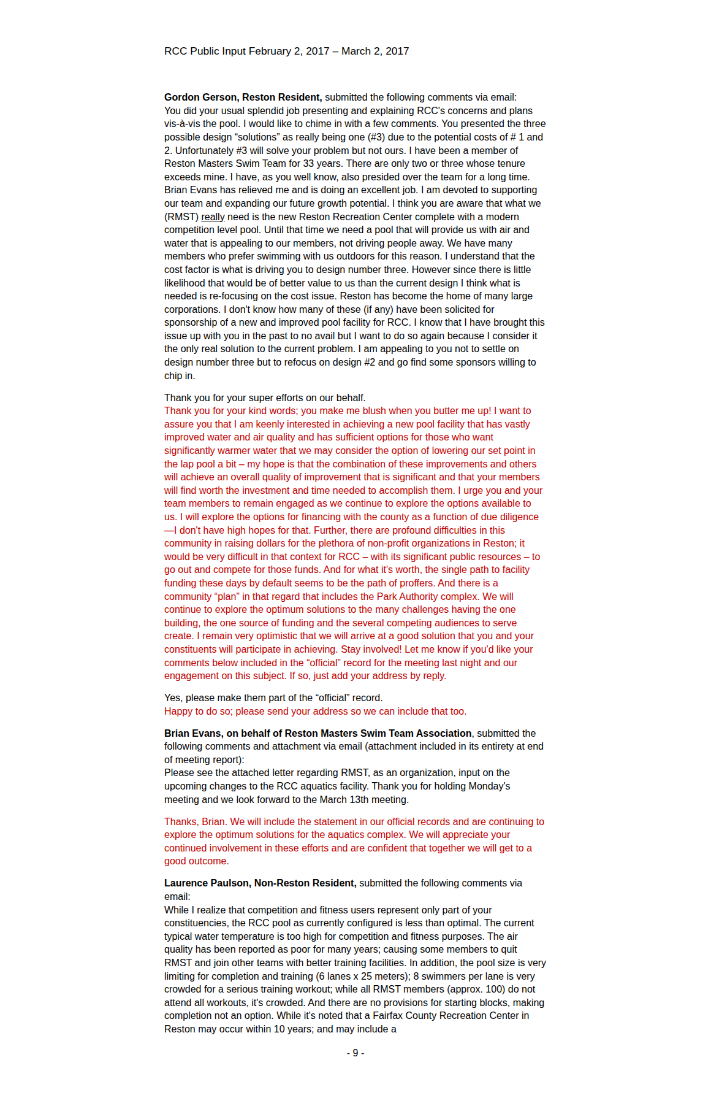RCC Public Input February 2, 2017 – March 2, 2017
Gordon Gerson, Reston Resident, submitted the following comments via email:
You did your usual splendid job presenting and explaining RCC's concerns and plans vis-à-vis the pool. I would like to chime in with a few comments. You presented the three possible design “solutions” as really being one (#3) due to the potential costs of # 1 and 2. Unfortunately #3 will solve your problem but not ours. I have been a member of Reston Masters Swim Team for 33 years. There are only two or three whose tenure exceeds mine. I have, as you well know, also presided over the team for a long time. Brian Evans has relieved me and is doing an excellent job. I am devoted to supporting our team and expanding our future growth potential. I think you are aware that what we (RMST) really need is the new Reston Recreation Center complete with a modern competition level pool. Until that time we need a pool that will provide us with air and water that is appealing to our members, not driving people away. We have many members who prefer swimming with us outdoors for this reason. I understand that the cost factor is what is driving you to design number three. However since there is little likelihood that would be of better value to us than the current design I think what is needed is re-focusing on the cost issue. Reston has become the home of many large corporations. I don't know how many of these (if any) have been solicited for sponsorship of a new and improved pool facility for RCC. I know that I have brought this issue up with you in the past to no avail but I want to do so again because I consider it the only real solution to the current problem. I am appealing to you not to settle on design number three but to refocus on design #2 and go find some sponsors willing to chip in.
Thank you for your super efforts on our behalf.
Thank you for your kind words; you make me blush when you butter me up! I want to assure you that I am keenly interested in achieving a new pool facility that has vastly improved water and air quality and has sufficient options for those who want significantly warmer water that we may consider the option of lowering our set point in the lap pool a bit – my hope is that the combination of these improvements and others will achieve an overall quality of improvement that is significant and that your members will find worth the investment and time needed to accomplish them. I urge you and your team members to remain engaged as we continue to explore the options available to us. I will explore the options for financing with the county as a function of due diligence—I don't have high hopes for that. Further, there are profound difficulties in this community in raising dollars for the plethora of non-profit organizations in Reston; it would be very difficult in that context for RCC – with its significant public resources – to go out and compete for those funds. And for what it's worth, the single path to facility funding these days by default seems to be the path of proffers. And there is a community “plan” in that regard that includes the Park Authority complex. We will continue to explore the optimum solutions to the many challenges having the one building, the one source of funding and the several competing audiences to serve create. I remain very optimistic that we will arrive at a good solution that you and your constituents will participate in achieving. Stay involved! Let me know if you'd like your comments below included in the “official” record for the meeting last night and our engagement on this subject. If so, just add your address by reply.
Yes, please make them part of the “official” record.
Happy to do so; please send your address so we can include that too.
Brian Evans, on behalf of Reston Masters Swim Team Association, submitted the following comments and attachment via email (attachment included in its entirety at end of meeting report):
Please see the attached letter regarding RMST, as an organization, input on the upcoming changes to the RCC aquatics facility. Thank you for holding Monday's meeting and we look forward to the March 13th meeting.
Thanks, Brian. We will include the statement in our official records and are continuing to explore the optimum solutions for the aquatics complex. We will appreciate your continued involvement in these efforts and are confident that together we will get to a good outcome.
Laurence Paulson, Non-Reston Resident, submitted the following comments via email:
While I realize that competition and fitness users represent only part of your constituencies, the RCC pool as currently configured is less than optimal. The current typical water temperature is too high for competition and fitness purposes. The air quality has been reported as poor for many years; causing some members to quit RMST and join other teams with better training facilities. In addition, the pool size is very limiting for completion and training (6 lanes x 25 meters); 8 swimmers per lane is very crowded for a serious training workout; while all RMST members (approx. 100) do not attend all workouts, it's crowded. And there are no provisions for starting blocks, making completion not an option. While it's noted that a Fairfax County Recreation Center in Reston may occur within 10 years; and may include a
- 9 -